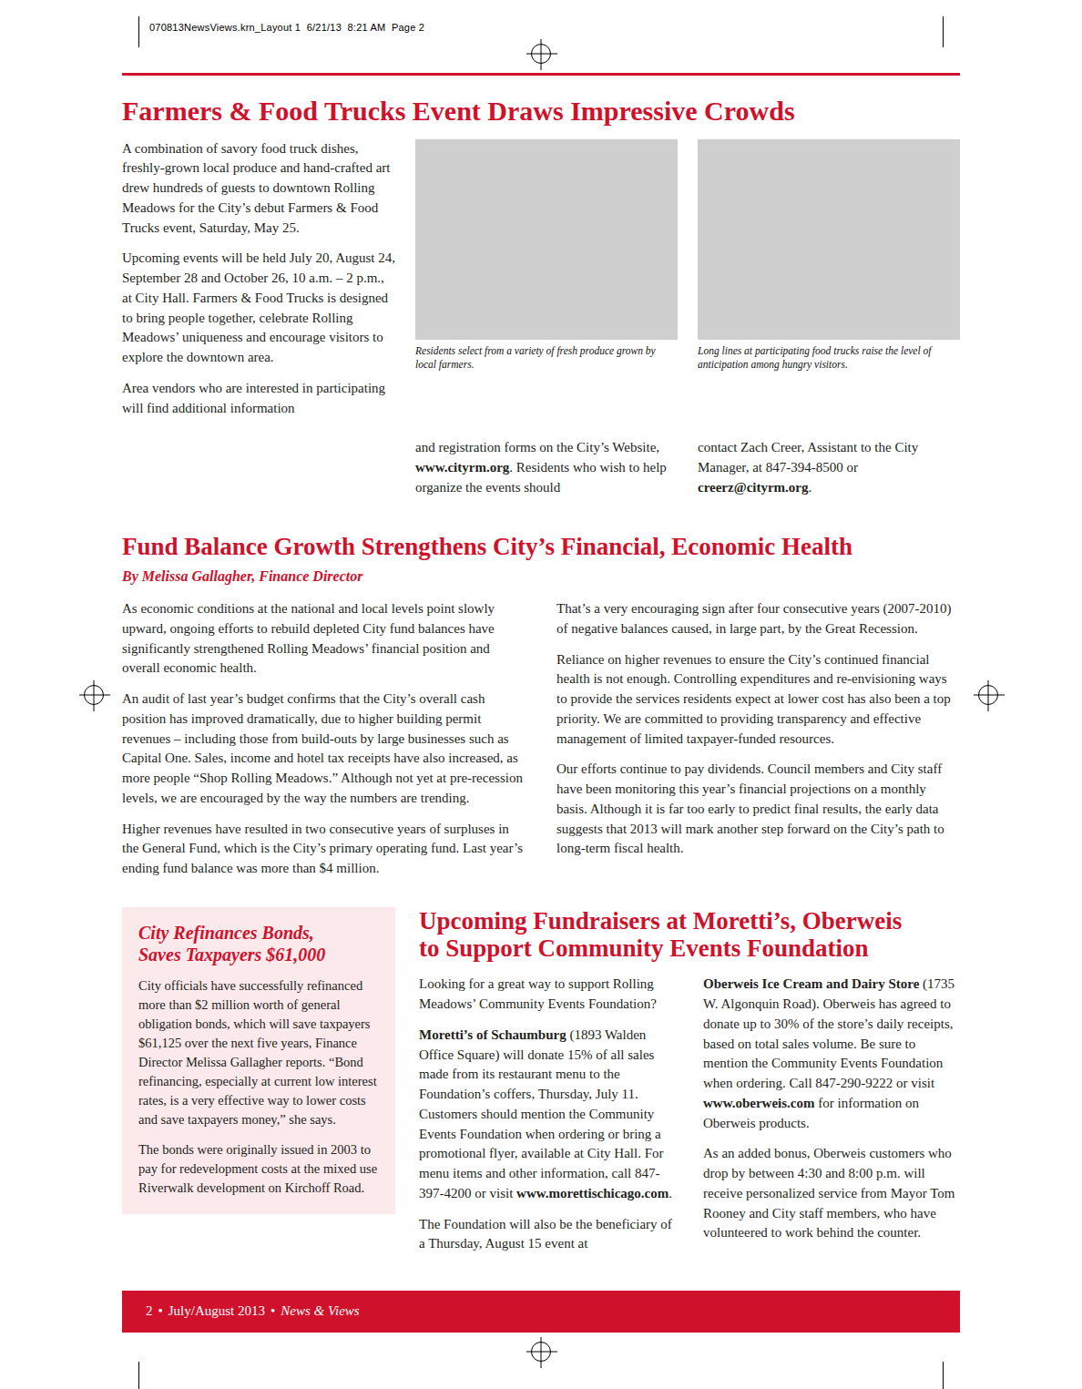070813NewsViews.krn_Layout 1 6/21/13 8:21 AM Page 2
Farmers & Food Trucks Event Draws Impressive Crowds
A combination of savory food truck dishes, freshly-grown local produce and hand-crafted art drew hundreds of guests to downtown Rolling Meadows for the City’s debut Farmers & Food Trucks event, Saturday, May 25.
Upcoming events will be held July 20, August 24, September 28 and October 26, 10 a.m. – 2 p.m., at City Hall. Farmers & Food Trucks is designed to bring people together, celebrate Rolling Meadows’ uniqueness and encourage visitors to explore the downtown area.
Area vendors who are interested in participating will find additional information
Residents select from a variety of fresh produce grown by local farmers.
Long lines at participating food trucks raise the level of anticipation among hungry visitors.
and registration forms on the City’s Website, www.cityrm.org. Residents who wish to help organize the events should
contact Zach Creer, Assistant to the City Manager, at 847-394-8500 or creerz@cityrm.org.
Fund Balance Growth Strengthens City’s Financial, Economic Health
By Melissa Gallagher, Finance Director
As economic conditions at the national and local levels point slowly upward, ongoing efforts to rebuild depleted City fund balances have significantly strengthened Rolling Meadows’ financial position and overall economic health.
An audit of last year’s budget confirms that the City’s overall cash position has improved dramatically, due to higher building permit revenues – including those from build-outs by large businesses such as Capital One. Sales, income and hotel tax receipts have also increased, as more people “Shop Rolling Meadows.” Although not yet at pre-recession levels, we are encouraged by the way the numbers are trending.
Higher revenues have resulted in two consecutive years of surpluses in the General Fund, which is the City’s primary operating fund. Last year’s ending fund balance was more than $4 million.
That’s a very encouraging sign after four consecutive years (2007-2010) of negative balances caused, in large part, by the Great Recession.
Reliance on higher revenues to ensure the City’s continued financial health is not enough. Controlling expenditures and re-envisioning ways to provide the services residents expect at lower cost has also been a top priority. We are committed to providing transparency and effective management of limited taxpayer-funded resources.
Our efforts continue to pay dividends. Council members and City staff have been monitoring this year’s financial projections on a monthly basis. Although it is far too early to predict final results, the early data suggests that 2013 will mark another step forward on the City’s path to long-term fiscal health.
City Refinances Bonds,
Saves Taxpayers $61,000
City officials have successfully refinanced more than $2 million worth of general obligation bonds, which will save taxpayers $61,125 over the next five years, Finance Director Melissa Gallagher reports. “Bond refinancing, especially at current low interest rates, is a very effective way to lower costs and save taxpayers money,” she says.
The bonds were originally issued in 2003 to pay for redevelopment costs at the mixed use Riverwalk development on Kirchoff Road.
Upcoming Fundraisers at Moretti’s, Oberweis
to Support Community Events Foundation
Looking for a great way to support Rolling Meadows’ Community Events Foundation?
Moretti’s of Schaumburg (1893 Walden Office Square) will donate 15% of all sales made from its restaurant menu to the Foundation’s coffers, Thursday, July 11. Customers should mention the Community Events Foundation when ordering or bring a promotional flyer, available at City Hall. For menu items and other information, call 847-397-4200 or visit www.morettischicago.com.
The Foundation will also be the beneficiary of a Thursday, August 15 event at
Oberweis Ice Cream and Dairy Store (1735 W. Algonquin Road). Oberweis has agreed to donate up to 30% of the store’s daily receipts, based on total sales volume. Be sure to mention the Community Events Foundation when ordering. Call 847-290-9222 or visit www.oberweis.com for information on Oberweis products.
As an added bonus, Oberweis customers who drop by between 4:30 and 8:00 p.m. will receive personalized service from Mayor Tom Rooney and City staff members, who have volunteered to work behind the counter.
2 • July/August 2013 • News & Views